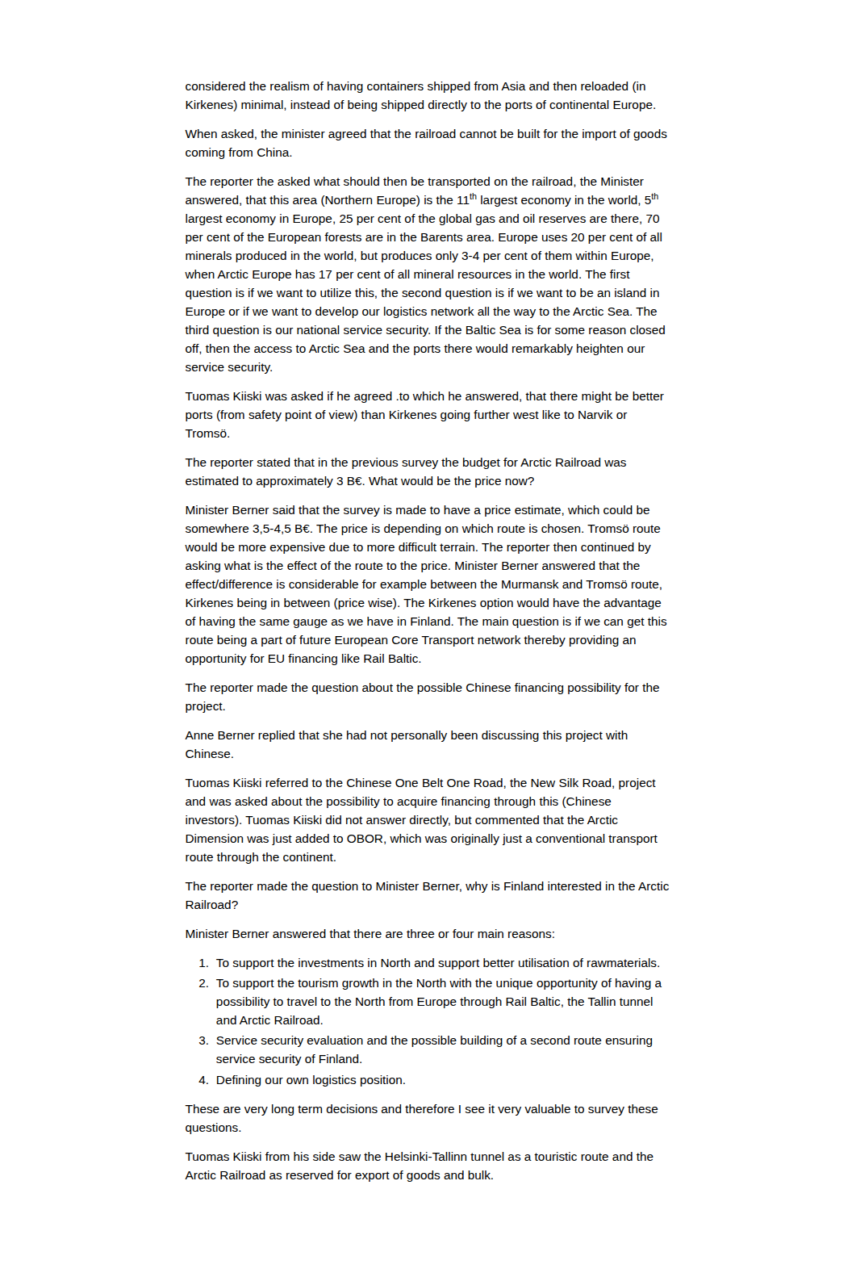considered the realism of having containers shipped from Asia and then reloaded (in Kirkenes) minimal, instead of being shipped directly to the ports of continental Europe.
When asked, the minister agreed that the railroad cannot be built for the import of goods coming from China.
The reporter the asked what should then be transported on the railroad, the Minister answered, that this area (Northern Europe) is the 11th largest economy in the world, 5th largest economy in Europe, 25 per cent of the global gas and oil reserves are there, 70 per cent of the European forests are in the Barents area. Europe uses 20 per cent of all minerals produced in the world, but produces only 3-4 per cent of them within Europe, when Arctic Europe has 17 per cent of all mineral resources in the world. The first question is if we want to utilize this, the second question is if we want to be an island in Europe or if we want to develop our logistics network all the way to the Arctic Sea. The third question is our national service security. If the Baltic Sea is for some reason closed off, then the access to Arctic Sea and the ports there would remarkably heighten our service security.
Tuomas Kiiski was asked if he agreed .to which he answered, that there might be better ports (from safety point of view) than Kirkenes going further west like to Narvik or Tromsö.
The reporter stated that in the previous survey the budget for Arctic Railroad was estimated to approximately 3 B€. What would be the price now?
Minister Berner said that the survey is made to have a price estimate, which could be somewhere 3,5-4,5 B€. The price is depending on which route is chosen. Tromsö route would be more expensive due to more difficult terrain. The reporter then continued by asking what is the effect of the route to the price. Minister Berner answered that the effect/difference is considerable for example between the Murmansk and Tromsö route, Kirkenes being in between (price wise). The Kirkenes option would have the advantage of having the same gauge as we have in Finland. The main question is if we can get this route being a part of future European Core Transport network thereby providing an opportunity for EU financing like Rail Baltic.
The reporter made the question about the possible Chinese financing possibility for the project.
Anne Berner replied that she had not personally been discussing this project with Chinese.
Tuomas Kiiski referred to the Chinese One Belt One Road, the New Silk Road, project and was asked about the possibility to acquire financing through this (Chinese investors). Tuomas Kiiski did not answer directly, but commented that the Arctic Dimension was just added to OBOR, which was originally just a conventional transport route through the continent.
The reporter made the question to Minister Berner, why is Finland interested in the Arctic Railroad?
Minister Berner answered that there are three or four main reasons:
To support the investments in North and support better utilisation of rawmaterials.
To support the tourism growth in the North with the unique opportunity of having a possibility to travel to the North from Europe through Rail Baltic, the Tallin tunnel and Arctic Railroad.
Service security evaluation and the possible building of a second route ensuring service security of Finland.
Defining our own logistics position.
These are very long term decisions and therefore I see it very valuable to survey these questions.
Tuomas Kiiski from his side saw the Helsinki-Tallinn tunnel as a touristic route and the Arctic Railroad as reserved for export of goods and bulk.